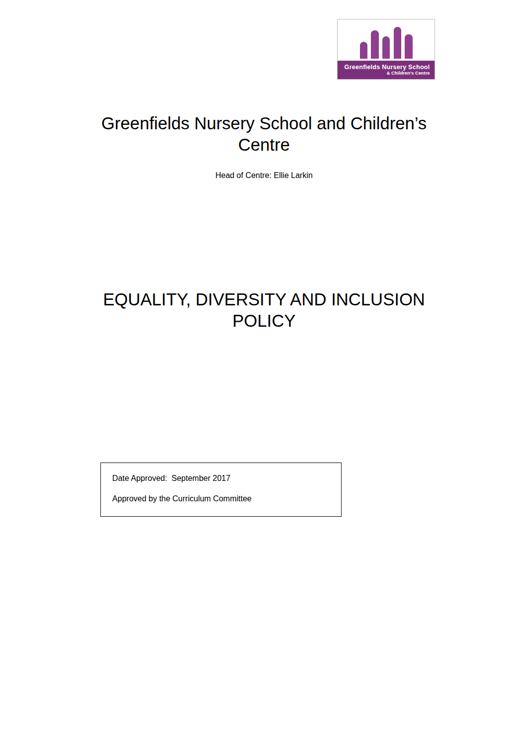Greenfields Nursery School
& Children's Centre
Greenfields Nursery School and Children’s Centre
Head of Centre: Ellie Larkin
Equality, Diversity and Inclusion Policy
Date Approved: September 2017
Approved by the Curriculum Committee